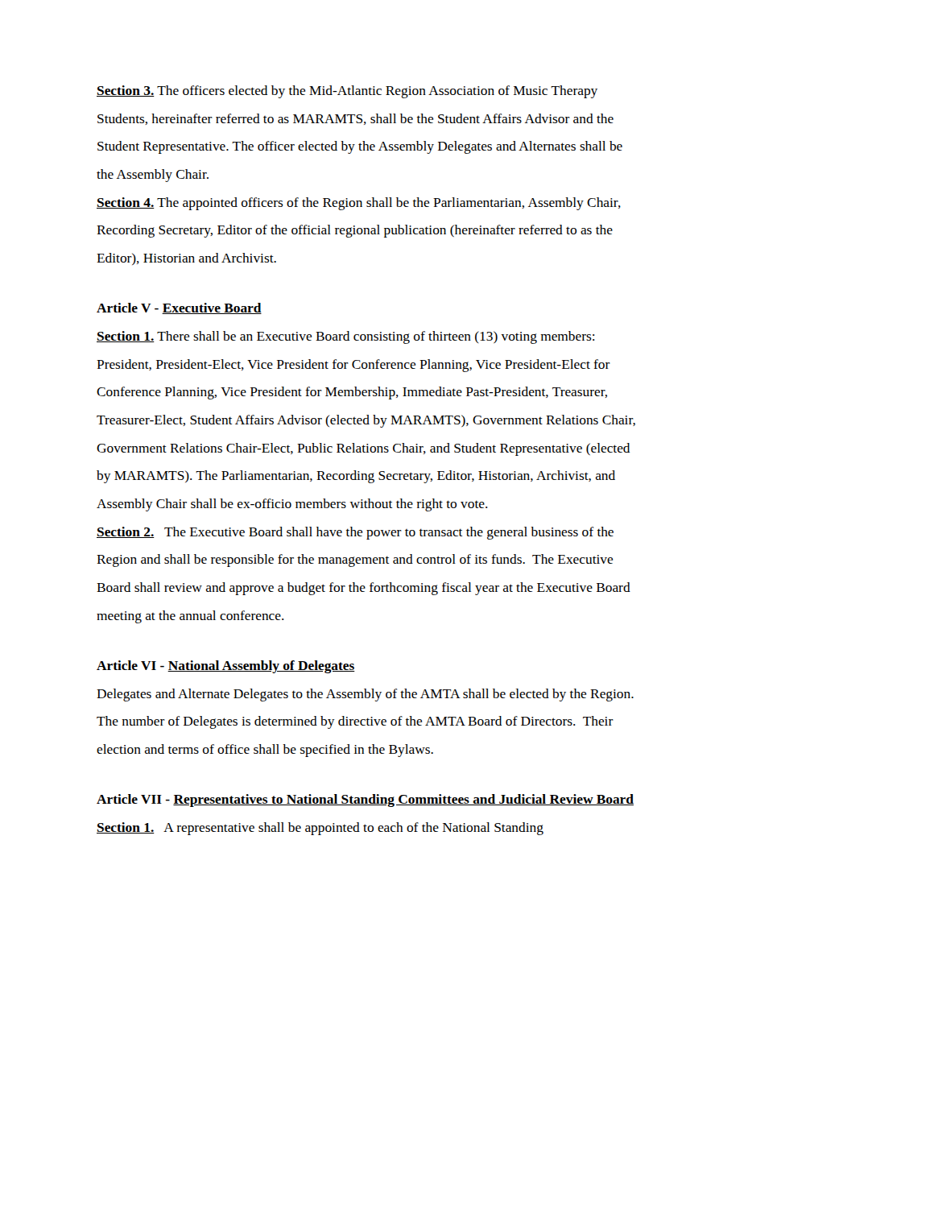Section 3. The officers elected by the Mid-Atlantic Region Association of Music Therapy Students, hereinafter referred to as MARAMTS, shall be the Student Affairs Advisor and the Student Representative. The officer elected by the Assembly Delegates and Alternates shall be the Assembly Chair.
Section 4. The appointed officers of the Region shall be the Parliamentarian, Assembly Chair, Recording Secretary, Editor of the official regional publication (hereinafter referred to as the Editor), Historian and Archivist.
Article V - Executive Board
Section 1. There shall be an Executive Board consisting of thirteen (13) voting members: President, President-Elect, Vice President for Conference Planning, Vice President-Elect for Conference Planning, Vice President for Membership, Immediate Past-President, Treasurer, Treasurer-Elect, Student Affairs Advisor (elected by MARAMTS), Government Relations Chair, Government Relations Chair-Elect, Public Relations Chair, and Student Representative (elected by MARAMTS). The Parliamentarian, Recording Secretary, Editor, Historian, Archivist, and Assembly Chair shall be ex-officio members without the right to vote.
Section 2. The Executive Board shall have the power to transact the general business of the Region and shall be responsible for the management and control of its funds. The Executive Board shall review and approve a budget for the forthcoming fiscal year at the Executive Board meeting at the annual conference.
Article VI - National Assembly of Delegates
Delegates and Alternate Delegates to the Assembly of the AMTA shall be elected by the Region. The number of Delegates is determined by directive of the AMTA Board of Directors. Their election and terms of office shall be specified in the Bylaws.
Article VII - Representatives to National Standing Committees and Judicial Review Board
Section 1. A representative shall be appointed to each of the National Standing